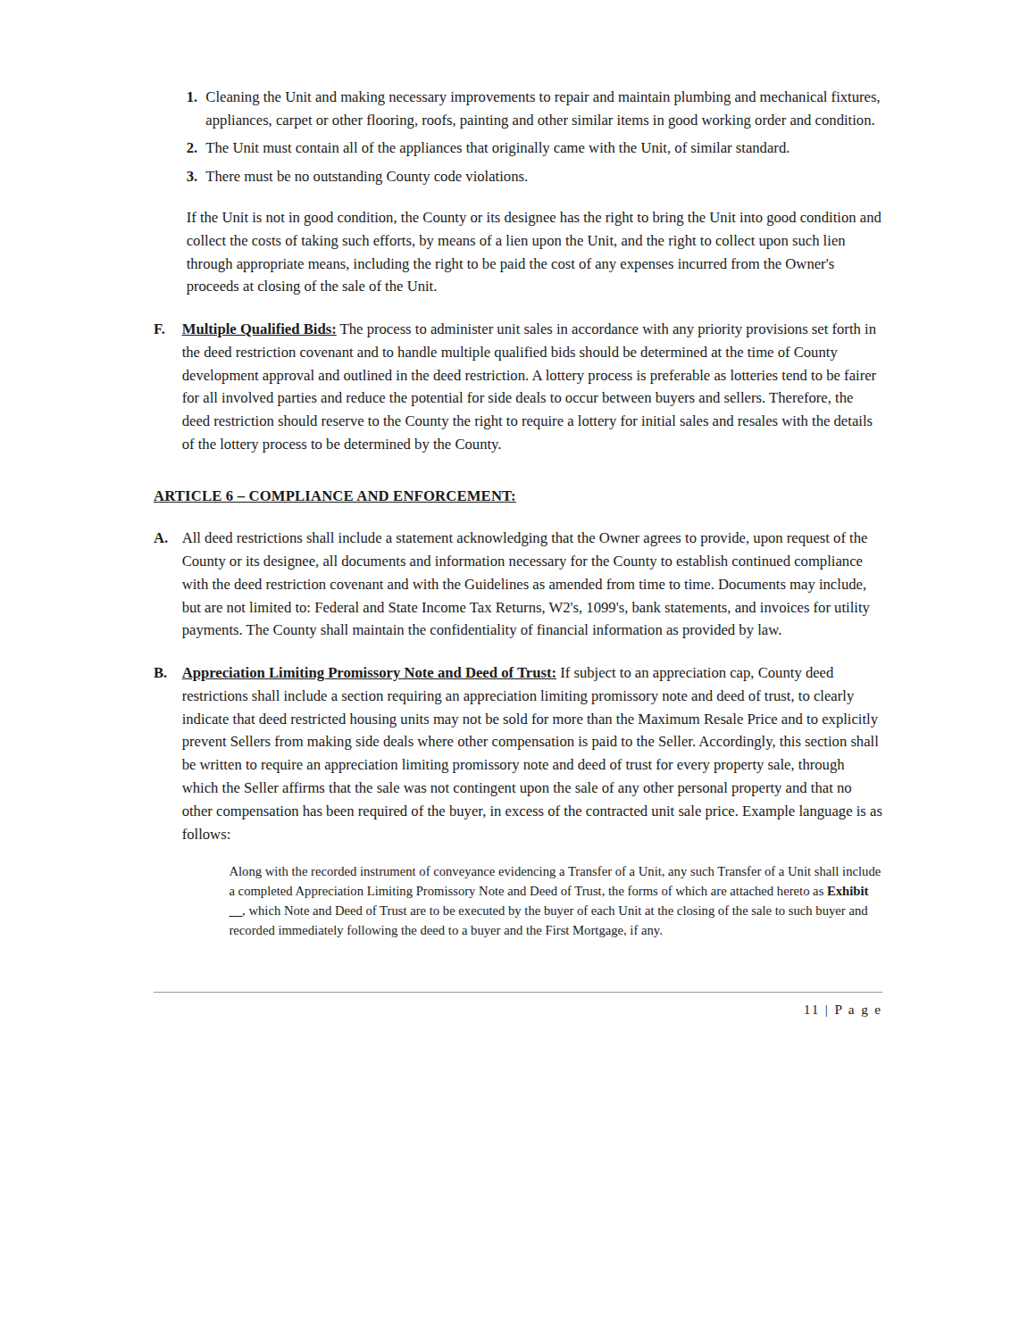Cleaning the Unit and making necessary improvements to repair and maintain plumbing and mechanical fixtures, appliances, carpet or other flooring, roofs, painting and other similar items in good working order and condition.
The Unit must contain all of the appliances that originally came with the Unit, of similar standard.
There must be no outstanding County code violations.
If the Unit is not in good condition, the County or its designee has the right to bring the Unit into good condition and collect the costs of taking such efforts, by means of a lien upon the Unit, and the right to collect upon such lien through appropriate means, including the right to be paid the cost of any expenses incurred from the Owner's proceeds at closing of the sale of the Unit.
F.
Multiple Qualified Bids: The process to administer unit sales in accordance with any priority provisions set forth in the deed restriction covenant and to handle multiple qualified bids should be determined at the time of County development approval and outlined in the deed restriction. A lottery process is preferable as lotteries tend to be fairer for all involved parties and reduce the potential for side deals to occur between buyers and sellers. Therefore, the deed restriction should reserve to the County the right to require a lottery for initial sales and resales with the details of the lottery process to be determined by the County.
ARTICLE 6 – COMPLIANCE AND ENFORCEMENT:
A.
All deed restrictions shall include a statement acknowledging that the Owner agrees to provide, upon request of the County or its designee, all documents and information necessary for the County to establish continued compliance with the deed restriction covenant and with the Guidelines as amended from time to time. Documents may include, but are not limited to: Federal and State Income Tax Returns, W2's, 1099's, bank statements, and invoices for utility payments. The County shall maintain the confidentiality of financial information as provided by law.
B.
Appreciation Limiting Promissory Note and Deed of Trust: If subject to an appreciation cap, County deed restrictions shall include a section requiring an appreciation limiting promissory note and deed of trust, to clearly indicate that deed restricted housing units may not be sold for more than the Maximum Resale Price and to explicitly prevent Sellers from making side deals where other compensation is paid to the Seller. Accordingly, this section shall be written to require an appreciation limiting promissory note and deed of trust for every property sale, through which the Seller affirms that the sale was not contingent upon the sale of any other personal property and that no other compensation has been required of the buyer, in excess of the contracted unit sale price. Example language is as follows:
Along with the recorded instrument of conveyance evidencing a Transfer of a Unit, any such Transfer of a Unit shall include a completed Appreciation Limiting Promissory Note and Deed of Trust, the forms of which are attached hereto as Exhibit __, which Note and Deed of Trust are to be executed by the buyer of each Unit at the closing of the sale to such buyer and recorded immediately following the deed to a buyer and the First Mortgage, if any.
11 | P a g e